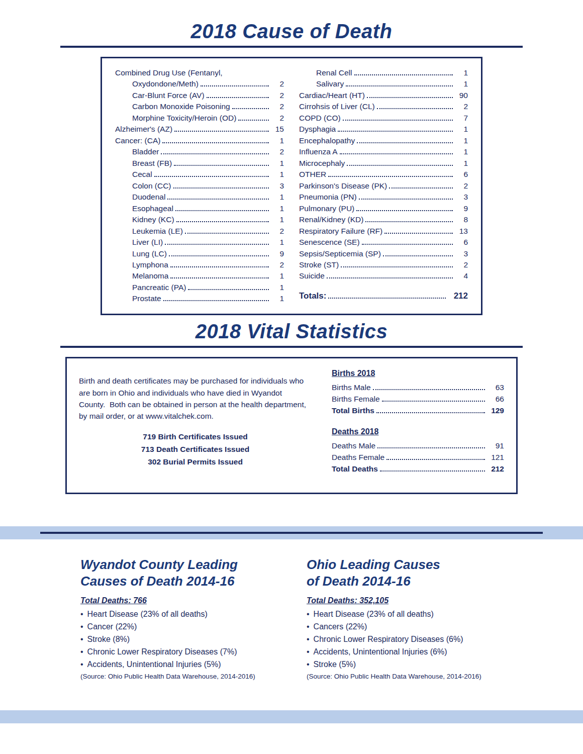2018 Cause of Death
Combined Drug Use (Fentanyl,
Oxydondone/Meth) 2
Car-Blunt Force (AV) 2
Carbon Monoxide Poisoning 2
Morphine Toxicity/Heroin (OD) 2
Alzheimer's (AZ) 15
Cancer: (CA) 1
Bladder 2
Breast (FB) 1
Cecal 1
Colon (CC) 3
Duodenal 1
Esophageal 1
Kidney (KC) 1
Leukemia (LE) 2
Liver (LI) 1
Lung (LC) 9
Lymphona 2
Melanoma 1
Pancreatic (PA) 1
Prostate 1
Renal Cell 1
Salivary 1
Cardiac/Heart (HT) 90
Cirrohsis of Liver (CL) 2
COPD (CO) 7
Dysphagia 1
Encephalopathy 1
Influenza A 1
Microcephaly 1
OTHER 6
Parkinson's Disease (PK) 2
Pneumonia (PN) 3
Pulmonary (PU) 9
Renal/Kidney (KD) 8
Respiratory Failure (RF) 13
Senescence (SE) 6
Sepsis/Septicemia (SP) 3
Stroke (ST) 2
Suicide 4
Totals: 212
2018 Vital Statistics
Birth and death certificates may be purchased for individuals who are born in Ohio and individuals who have died in Wyandot County. Both can be obtained in person at the health department, by mail order, or at www.vitalchek.com.
719 Birth Certificates Issued
713 Death Certificates Issued
302 Burial Permits Issued
Births 2018
Births Male 63
Births Female 66
Total Births 129
Deaths 2018
Deaths Male 91
Deaths Female 121
Total Deaths 212
Wyandot County Leading
Causes of Death 2014-16
Total Deaths: 766
Heart Disease (23% of all deaths)
Cancer (22%)
Stroke (8%)
Chronic Lower Respiratory Diseases (7%)
Accidents, Unintentional Injuries (5%)
(Source: Ohio Public Health Data Warehouse, 2014-2016)
Ohio Leading Causes
of Death 2014-16
Total Deaths: 352,105
Heart Disease (23% of all deaths)
Cancers (22%)
Chronic Lower Respiratory Diseases (6%)
Accidents, Unintentional Injuries (6%)
Stroke (5%)
(Source: Ohio Public Health Data Warehouse, 2014-2016)